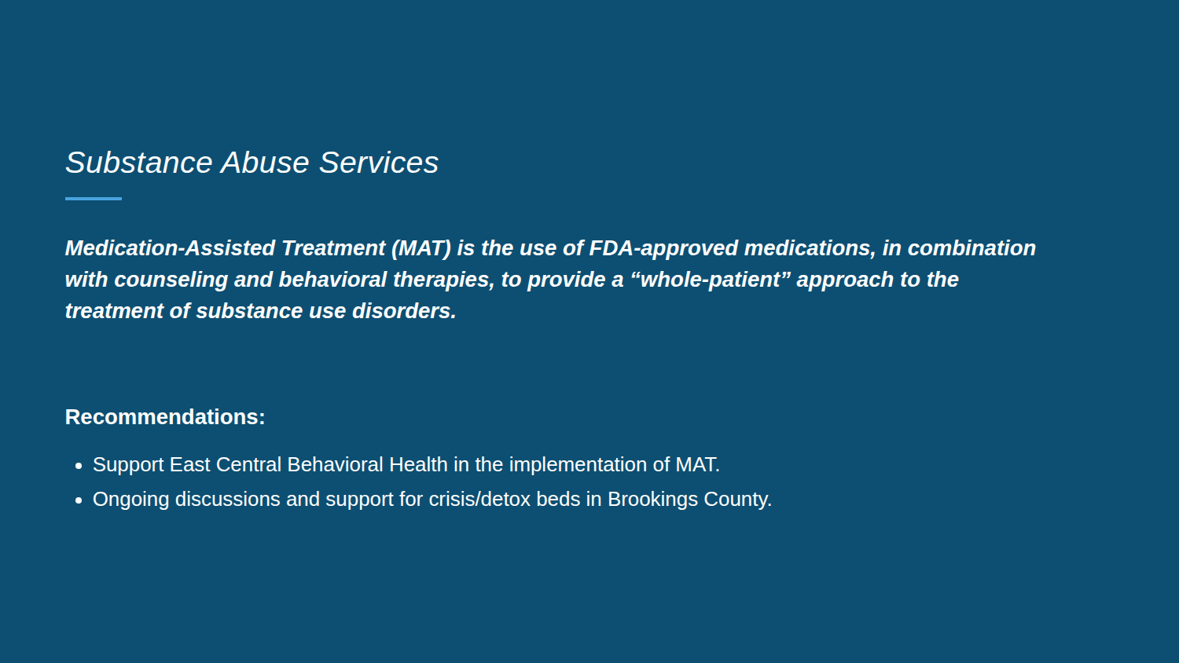Substance Abuse Services
Medication-Assisted Treatment (MAT) is the use of FDA-approved medications, in combination with counseling and behavioral therapies, to provide a “whole-patient” approach to the treatment of substance use disorders.
Recommendations:
Support East Central Behavioral Health in the implementation of MAT.
Ongoing discussions and support for crisis/detox beds in Brookings County.